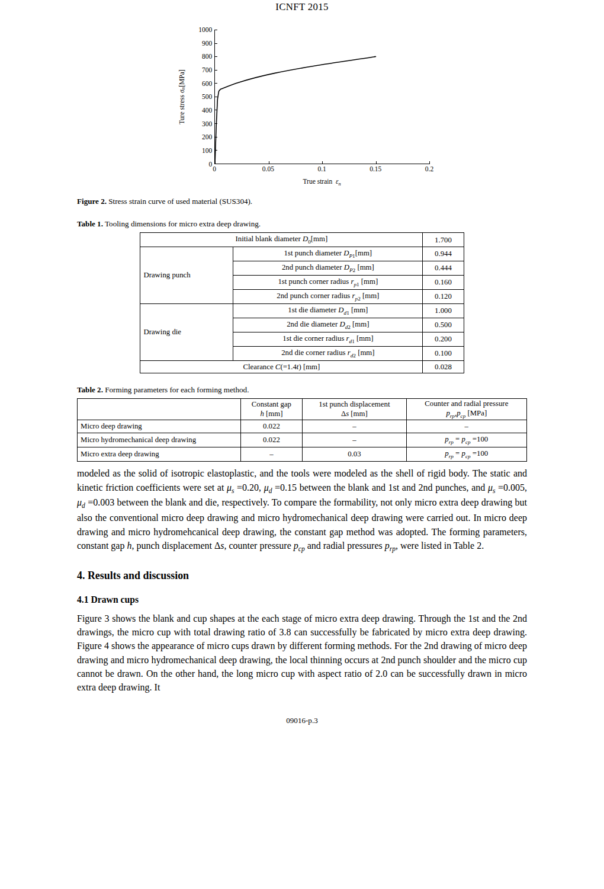ICNFT 2015
Ture stress σn [MPa]
1000 900 800 700 600 500 400 300 200 100 0
0 0.05 0.1 0.15 0.2
True strain εn
Figure 2. Stress strain curve of used material (SUS304).
Table 1. Tooling dimensions for micro extra deep drawing.
| Initial blank diameter D 0 [mm] | 1.700 |
| Drawing punch | 1st punch diameter D P 1 [mm] | 0.944 |
| 2nd punch diameter D P 2 [mm] | 0.444 |
| 1st punch corner radius r p 1 [mm] | 0.160 |
| 2nd punch corner radius r p 2 [mm] | 0.120 |
| Drawing die | 1st die diameter D d 1 [mm] | 1.000 |
| 2nd die diameter D d 2 [mm] | 0.500 |
| 1st die corner radius r d 1 [mm] | 0.200 |
| 2nd die corner radius r d 2 [mm] | 0.100 |
| Clearance C (=1.4 t ) [mm] | 0.028 |
Table 2. Forming parameters for each forming method.
| | Constant gap h [mm] | 1st punch displacement Δ s [mm] | Counter and radial pressure p rp , p cp [MPa] |
| --- | --- | --- | --- |
| Micro deep drawing | 0.022 | – | – |
| Micro hydromechanical deep drawing | 0.022 | – | p rp = p cp =100 |
| Micro extra deep drawing | – | 0.03 | p rp = p cp =100 |
modeled as the solid of isotropic elastoplastic, and the tools were modeled as the shell of rigid body. The static and kinetic friction coefficients were set at μs =0.20, μd =0.15 between the blank and 1st and 2nd punches, and μs =0.005, μd =0.003 between the blank and die, respectively. To compare the formability, not only micro extra deep drawing but also the conventional micro deep drawing and micro hydromechanical deep drawing were carried out. In micro deep drawing and micro hydromehcanical deep drawing, the constant gap method was adopted. The forming parameters, constant gap h, punch displacement Δs, counter pressure pcp and radial pressures prp, were listed in Table 2.
4. Results and discussion
4.1 Drawn cups
Figure 3 shows the blank and cup shapes at the each stage of micro extra deep drawing. Through the 1st and the 2nd drawings, the micro cup with total drawing ratio of 3.8 can successfully be fabricated by micro extra deep drawing. Figure 4 shows the appearance of micro cups drawn by different forming methods. For the 2nd drawing of micro deep drawing and micro hydromechanical deep drawing, the local thinning occurs at 2nd punch shoulder and the micro cup cannot be drawn. On the other hand, the long micro cup with aspect ratio of 2.0 can be successfully drawn in micro extra deep drawing. It
09016-p.3